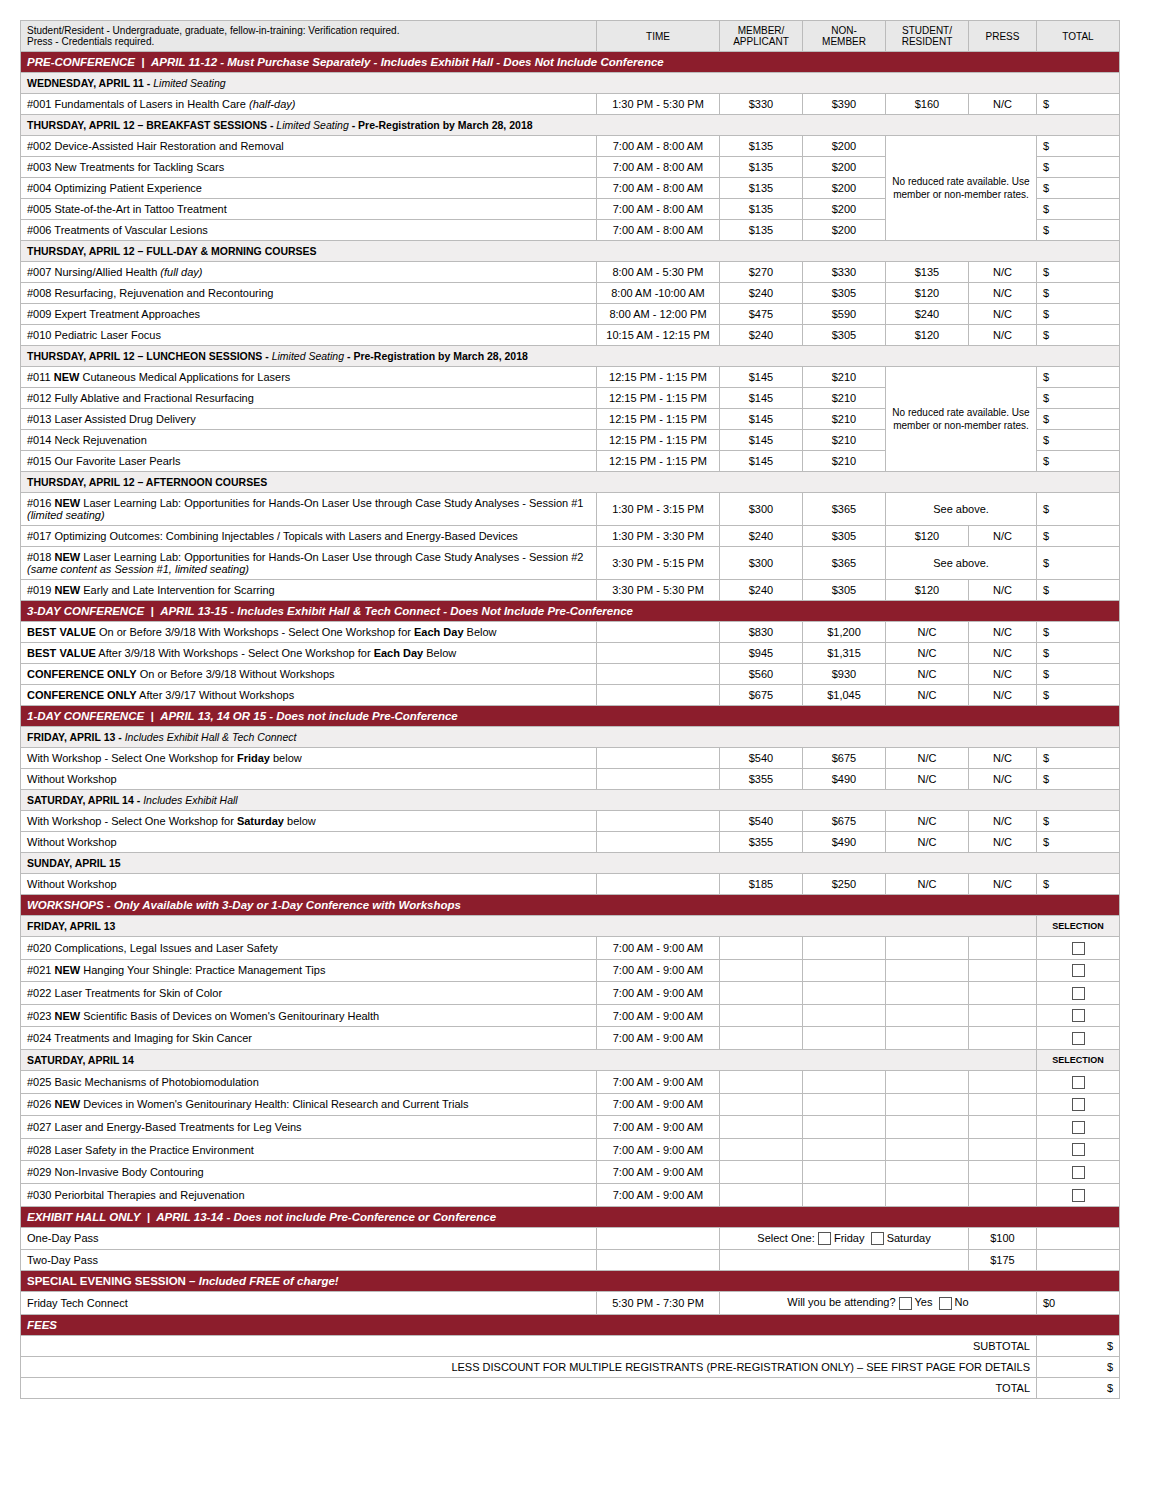| Student/Resident - Undergraduate, graduate, fellow-in-training: Verification required. Press - Credentials required. | TIME | MEMBER/ APPLICANT | NON- MEMBER | STUDENT/ RESIDENT | PRESS | TOTAL |
| --- | --- | --- | --- | --- | --- | --- |
| PRE-CONFERENCE / APRIL 11-12 - Must Purchase Separately - Includes Exhibit Hall - Does Not Include Conference |
| WEDNESDAY, APRIL 11 - Limited Seating |
| #001 Fundamentals of Lasers in Health Care (half-day) | 1:30 PM - 5:30 PM | $330 | $390 | $160 | N/C | $ |
| THURSDAY, APRIL 12 – BREAKFAST SESSIONS - Limited Seating - Pre-Registration by March 28, 2018 |
| #002 Device-Assisted Hair Restoration and Removal | 7:00 AM - 8:00 AM | $135 | $200 | No reduced rate available. Use member or non-member rates. | $ |
| #003 New Treatments for Tackling Scars | 7:00 AM - 8:00 AM | $135 | $200 | $ |
| #004 Optimizing Patient Experience | 7:00 AM - 8:00 AM | $135 | $200 | $ |
| #005 State-of-the-Art in Tattoo Treatment | 7:00 AM - 8:00 AM | $135 | $200 | $ |
| #006 Treatments of Vascular Lesions | 7:00 AM - 8:00 AM | $135 | $200 | $ |
| THURSDAY, APRIL 12 – FULL-DAY & MORNING COURSES |
| #007 Nursing/Allied Health (full day) | 8:00 AM - 5:30 PM | $270 | $330 | $135 | N/C | $ |
| #008 Resurfacing, Rejuvenation and Recontouring | 8:00 AM -10:00 AM | $240 | $305 | $120 | N/C | $ |
| #009 Expert Treatment Approaches | 8:00 AM - 12:00 PM | $475 | $590 | $240 | N/C | $ |
| #010 Pediatric Laser Focus | 10:15 AM - 12:15 PM | $240 | $305 | $120 | N/C | $ |
| THURSDAY, APRIL 12 – LUNCHEON SESSIONS - Limited Seating - Pre-Registration by March 28, 2018 |
| #011 NEW Cutaneous Medical Applications for Lasers | 12:15 PM - 1:15 PM | $145 | $210 | No reduced rate available. Use member or non-member rates. | $ |
| #012 Fully Ablative and Fractional Resurfacing | 12:15 PM - 1:15 PM | $145 | $210 | $ |
| #013 Laser Assisted Drug Delivery | 12:15 PM - 1:15 PM | $145 | $210 | $ |
| #014 Neck Rejuvenation | 12:15 PM - 1:15 PM | $145 | $210 | $ |
| #015 Our Favorite Laser Pearls | 12:15 PM - 1:15 PM | $145 | $210 | $ |
| THURSDAY, APRIL 12 – AFTERNOON COURSES |
| #016 NEW Laser Learning Lab: Opportunities for Hands-On Laser Use through Case Study Analyses - Session #1 (limited seating) | 1:30 PM - 3:15 PM | $300 | $365 | See above. | $ |
| #017 Optimizing Outcomes: Combining Injectables / Topicals with Lasers and Energy-Based Devices | 1:30 PM - 3:30 PM | $240 | $305 | $120 | N/C | $ |
| #018 NEW Laser Learning Lab: Opportunities for Hands-On Laser Use through Case Study Analyses - Session #2 (same content as Session #1, limited seating) | 3:30 PM - 5:15 PM | $300 | $365 | See above. | $ |
| #019 NEW Early and Late Intervention for Scarring | 3:30 PM - 5:30 PM | $240 | $305 | $120 | N/C | $ |
| 3-DAY CONFERENCE / APRIL 13-15 - Includes Exhibit Hall & Tech Connect - Does Not Include Pre-Conference |
| BEST VALUE On or Before 3/9/18 With Workshops - Select One Workshop for Each Day Below | | $830 | $1,200 | N/C | N/C | $ |
| BEST VALUE After 3/9/18 With Workshops - Select One Workshop for Each Day Below | | $945 | $1,315 | N/C | N/C | $ |
| CONFERENCE ONLY On or Before 3/9/18 Without Workshops | | $560 | $930 | N/C | N/C | $ |
| CONFERENCE ONLY After 3/9/17 Without Workshops | | $675 | $1,045 | N/C | N/C | $ |
| 1-DAY CONFERENCE / APRIL 13, 14 OR 15 - Does not include Pre-Conference |
| FRIDAY, APRIL 13 - Includes Exhibit Hall & Tech Connect |
| With Workshop - Select One Workshop for Friday below | | $540 | $675 | N/C | N/C | $ |
| Without Workshop | | $355 | $490 | N/C | N/C | $ |
| SATURDAY, APRIL 14 - Includes Exhibit Hall |
| With Workshop - Select One Workshop for Saturday below | | $540 | $675 | N/C | N/C | $ |
| Without Workshop | | $355 | $490 | N/C | N/C | $ |
| SUNDAY, APRIL 15 |
| Without Workshop | | $185 | $250 | N/C | N/C | $ |
| WORKSHOPS - Only Available with 3-Day or 1-Day Conference with Workshops |
| FRIDAY, APRIL 13 | SELECTION |
| #020 Complications, Legal Issues and Laser Safety | 7:00 AM - 9:00 AM | | | | | |
| #021 NEW Hanging Your Shingle: Practice Management Tips | 7:00 AM - 9:00 AM | | | | | |
| #022 Laser Treatments for Skin of Color | 7:00 AM - 9:00 AM | | | | | |
| #023 NEW Scientific Basis of Devices on Women's Genitourinary Health | 7:00 AM - 9:00 AM | | | | | |
| #024 Treatments and Imaging for Skin Cancer | 7:00 AM - 9:00 AM | | | | | |
| SATURDAY, APRIL 14 | SELECTION |
| #025 Basic Mechanisms of Photobiomodulation | 7:00 AM - 9:00 AM | | | | | |
| #026 NEW Devices in Women's Genitourinary Health: Clinical Research and Current Trials | 7:00 AM - 9:00 AM | | | | | |
| #027 Laser and Energy-Based Treatments for Leg Veins | 7:00 AM - 9:00 AM | | | | | |
| #028 Laser Safety in the Practice Environment | 7:00 AM - 9:00 AM | | | | | |
| #029 Non-Invasive Body Contouring | 7:00 AM - 9:00 AM | | | | | |
| #030 Periorbital Therapies and Rejuvenation | 7:00 AM - 9:00 AM | | | | | |
| EXHIBIT HALL ONLY / APRIL 13-14 - Does not include Pre-Conference or Conference |
| One-Day Pass | | Select One: Friday Saturday | $100 | |
| Two-Day Pass | | | $175 | |
| SPECIAL EVENING SESSION – Included FREE of charge! |
| Friday Tech Connect | 5:30 PM - 7:30 PM | Will you be attending? Yes No | $0 |
| FEES |
| SUBTOTAL | $ |
| LESS DISCOUNT FOR MULTIPLE REGISTRANTS (PRE-REGISTRATION ONLY) – SEE FIRST PAGE FOR DETAILS | $ |
| TOTAL | $ |